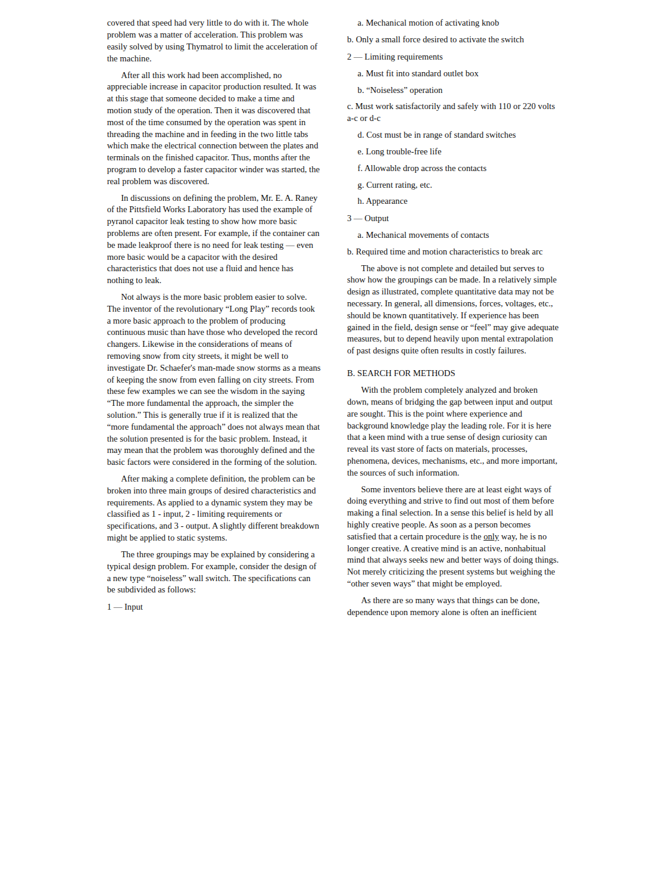covered that speed had very little to do with it. The whole problem was a matter of acceleration. This problem was easily solved by using Thymatrol to limit the acceleration of the machine.
After all this work had been accomplished, no appreciable increase in capacitor production resulted. It was at this stage that someone decided to make a time and motion study of the operation. Then it was discovered that most of the time consumed by the operation was spent in threading the machine and in feeding in the two little tabs which make the electrical connection between the plates and terminals on the finished capacitor. Thus, months after the program to develop a faster capacitor winder was started, the real problem was discovered.
In discussions on defining the problem, Mr. E. A. Raney of the Pittsfield Works Laboratory has used the example of pyranol capacitor leak testing to show how more basic problems are often present. For example, if the container can be made leakproof there is no need for leak testing — even more basic would be a capacitor with the desired characteristics that does not use a fluid and hence has nothing to leak.
Not always is the more basic problem easier to solve. The inventor of the revolutionary “Long Play” records took a more basic approach to the problem of producing continuous music than have those who developed the record changers. Likewise in the considerations of means of removing snow from city streets, it might be well to investigate Dr. Schaefer's man-made snow storms as a means of keeping the snow from even falling on city streets. From these few examples we can see the wisdom in the saying “The more fundamental the approach, the simpler the solution.” This is generally true if it is realized that the “more fundamental the approach” does not always mean that the solution presented is for the basic problem. Instead, it may mean that the problem was thoroughly defined and the basic factors were considered in the forming of the solution.
After making a complete definition, the problem can be broken into three main groups of desired characteristics and requirements. As applied to a dynamic system they may be classified as 1 - input, 2 - limiting requirements or specifications, and 3 - output. A slightly different breakdown might be applied to static systems.
The three groupings may be explained by considering a typical design problem. For example, consider the design of a new type “noiseless” wall switch. The specifications can be subdivided as follows:
1 — Input
a. Mechanical motion of activating knob
b. Only a small force desired to activate the switch
2 — Limiting requirements
a. Must fit into standard outlet box
b. “Noiseless” operation
c. Must work satisfactorily and safely with 110 or 220 volts a-c or d-c
d. Cost must be in range of standard switches
e. Long trouble-free life
f. Allowable drop across the contacts
g. Current rating, etc.
h. Appearance
3 — Output
a. Mechanical movements of contacts
b. Required time and motion characteristics to break arc
The above is not complete and detailed but serves to show how the groupings can be made. In a relatively simple design as illustrated, complete quantitative data may not be necessary. In general, all dimensions, forces, voltages, etc., should be known quantitatively. If experience has been gained in the field, design sense or “feel” may give adequate measures, but to depend heavily upon mental extrapolation of past designs quite often results in costly failures.
B. Search for Methods
With the problem completely analyzed and broken down, means of bridging the gap between input and output are sought. This is the point where experience and background knowledge play the leading role. For it is here that a keen mind with a true sense of design curiosity can reveal its vast store of facts on materials, processes, phenomena, devices, mechanisms, etc., and more important, the sources of such information.
Some inventors believe there are at least eight ways of doing everything and strive to find out most of them before making a final selection. In a sense this belief is held by all highly creative people. As soon as a person becomes satisfied that a certain procedure is the only way, he is no longer creative. A creative mind is an active, nonhabitual mind that always seeks new and better ways of doing things. Not merely criticizing the present systems but weighing the “other seven ways” that might be employed.
As there are so many ways that things can be done, dependence upon memory alone is often an inefficient